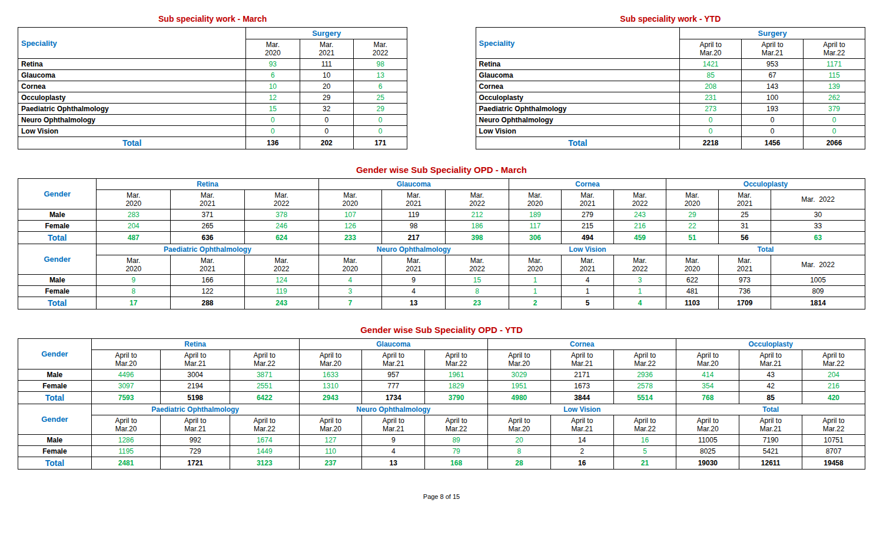| Sub speciality work - March / Speciality / Surgery / / Mar. 2020 / Mar. 2021 / Mar. 2022 / / Retina / 93 / 111 / 98 / / Glaucoma / 6 / 10 / 13 / / Cornea / 10 / 20 / 6 / / Occuloplasty / 12 / 29 / 25 / / Paediatric Ophthalmology / 15 / 32 / 29 / / Neuro Ophthalmology / 0 / 0 / 0 / / Low Vision / 0 / 0 / 0 / / Total / 136 / 202 / 171 / | | Sub speciality work - YTD / Speciality / Surgery / / April to Mar.20 / April to Mar.21 / April to Mar.22 / / Retina / 1421 / 953 / 1171 / / Glaucoma / 85 / 67 / 115 / / Cornea / 208 / 143 / 139 / / Occuloplasty / 231 / 100 / 262 / / Paediatric Ophthalmology / 273 / 193 / 379 / / Neuro Ophthalmology / 0 / 0 / 0 / / Low Vision / 0 / 0 / 0 / / Total / 2218 / 1456 / 2066 / |
Gender wise Sub Speciality OPD - March
| Gender | Retina | Glaucoma | Cornea | Occuloplasty |
| Mar. 2020 | Mar. 2021 | Mar. 2022 | Mar. 2020 | Mar. 2021 | Mar. 2022 | Mar. 2020 | Mar. 2021 | Mar. 2022 | Mar. 2020 | Mar. 2021 | Mar. 2022 |
| Male | 283 | 371 | 378 | 107 | 119 | 212 | 189 | 279 | 243 | 29 | 25 | 30 |
| Female | 204 | 265 | 246 | 126 | 98 | 186 | 117 | 215 | 216 | 22 | 31 | 33 |
| Total | 487 | 636 | 624 | 233 | 217 | 398 | 306 | 494 | 459 | 51 | 56 | 63 |
| Gender | Paediatric Ophthalmology | Neuro Ophthalmology | Low Vision | Total |
| Mar. 2020 | Mar. 2021 | Mar. 2022 | Mar. 2020 | Mar. 2021 | Mar. 2022 | Mar. 2020 | Mar. 2021 | Mar. 2022 | Mar. 2020 | Mar. 2021 | Mar. 2022 |
| Male | 9 | 166 | 124 | 4 | 9 | 15 | 1 | 4 | 3 | 622 | 973 | 1005 |
| Female | 8 | 122 | 119 | 3 | 4 | 8 | 1 | 1 | 1 | 481 | 736 | 809 |
| Total | 17 | 288 | 243 | 7 | 13 | 23 | 2 | 5 | 4 | 1103 | 1709 | 1814 |
Gender wise Sub Speciality OPD - YTD
| Gender | Retina | Glaucoma | Cornea | Occuloplasty |
| April to Mar.20 | April to Mar.21 | April to Mar.22 | April to Mar.20 | April to Mar.21 | April to Mar.22 | April to Mar.20 | April to Mar.21 | April to Mar.22 | April to Mar.20 | April to Mar.21 | April to Mar.22 |
| Male | 4496 | 3004 | 3871 | 1633 | 957 | 1961 | 3029 | 2171 | 2936 | 414 | 43 | 204 |
| Female | 3097 | 2194 | 2551 | 1310 | 777 | 1829 | 1951 | 1673 | 2578 | 354 | 42 | 216 |
| Total | 7593 | 5198 | 6422 | 2943 | 1734 | 3790 | 4980 | 3844 | 5514 | 768 | 85 | 420 |
| Gender | Paediatric Ophthalmology | Neuro Ophthalmology | Low Vision | Total |
| April to Mar.20 | April to Mar.21 | April to Mar.22 | April to Mar.20 | April to Mar.21 | April to Mar.22 | April to Mar.20 | April to Mar.21 | April to Mar.22 | April to Mar.20 | April to Mar.21 | April to Mar.22 |
| Male | 1286 | 992 | 1674 | 127 | 9 | 89 | 20 | 14 | 16 | 11005 | 7190 | 10751 |
| Female | 1195 | 729 | 1449 | 110 | 4 | 79 | 8 | 2 | 5 | 8025 | 5421 | 8707 |
| Total | 2481 | 1721 | 3123 | 237 | 13 | 168 | 28 | 16 | 21 | 19030 | 12611 | 19458 |
Page 8 of 15